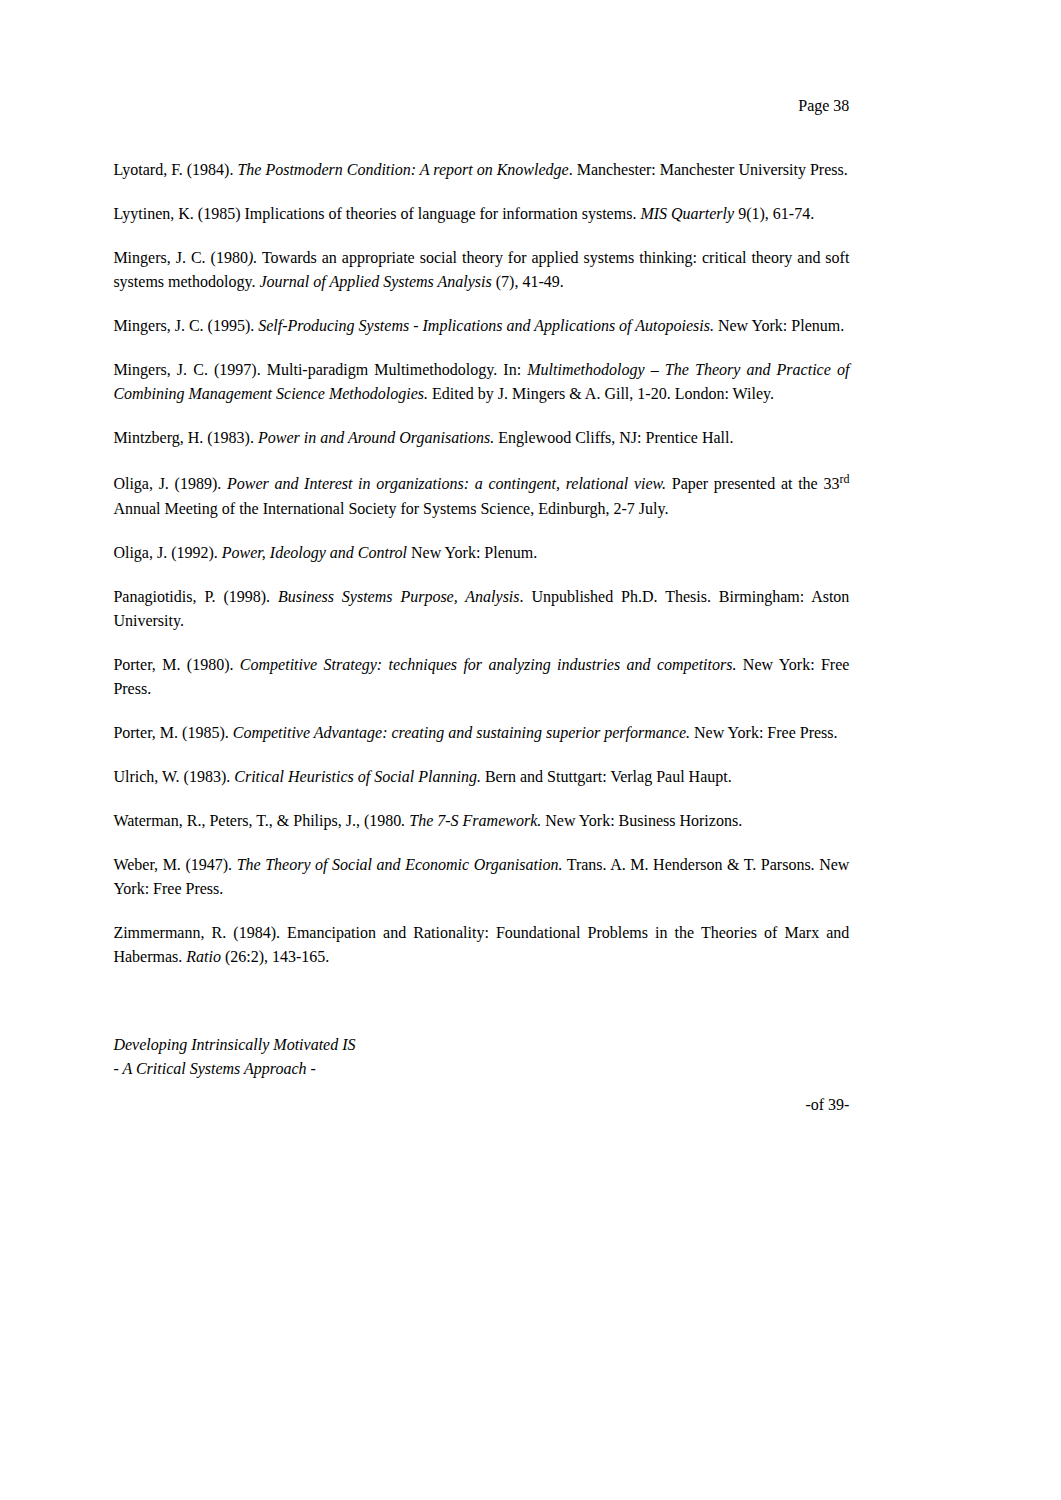Page 38
Lyotard, F. (1984). The Postmodern Condition: A report on Knowledge. Manchester: Manchester University Press.
Lyytinen, K. (1985) Implications of theories of language for information systems. MIS Quarterly 9(1), 61-74.
Mingers, J. C. (1980). Towards an appropriate social theory for applied systems thinking: critical theory and soft systems methodology. Journal of Applied Systems Analysis (7), 41-49.
Mingers, J. C. (1995). Self-Producing Systems - Implications and Applications of Autopoiesis. New York: Plenum.
Mingers, J. C. (1997). Multi-paradigm Multimethodology. In: Multimethodology – The Theory and Practice of Combining Management Science Methodologies. Edited by J. Mingers & A. Gill, 1-20. London: Wiley.
Mintzberg, H. (1983). Power in and Around Organisations. Englewood Cliffs, NJ: Prentice Hall.
Oliga, J. (1989). Power and Interest in organizations: a contingent, relational view. Paper presented at the 33rd Annual Meeting of the International Society for Systems Science, Edinburgh, 2-7 July.
Oliga, J. (1992). Power, Ideology and Control New York: Plenum.
Panagiotidis, P. (1998). Business Systems Purpose, Analysis. Unpublished Ph.D. Thesis. Birmingham: Aston University.
Porter, M. (1980). Competitive Strategy: techniques for analyzing industries and competitors. New York: Free Press.
Porter, M. (1985). Competitive Advantage: creating and sustaining superior performance. New York: Free Press.
Ulrich, W. (1983). Critical Heuristics of Social Planning. Bern and Stuttgart: Verlag Paul Haupt.
Waterman, R., Peters, T., & Philips, J., (1980. The 7-S Framework. New York: Business Horizons.
Weber, M. (1947). The Theory of Social and Economic Organisation. Trans. A. M. Henderson & T. Parsons. New York: Free Press.
Zimmermann, R. (1984). Emancipation and Rationality: Foundational Problems in the Theories of Marx and Habermas. Ratio (26:2), 143-165.
Developing Intrinsically Motivated IS
- A Critical Systems Approach -
-of 39-